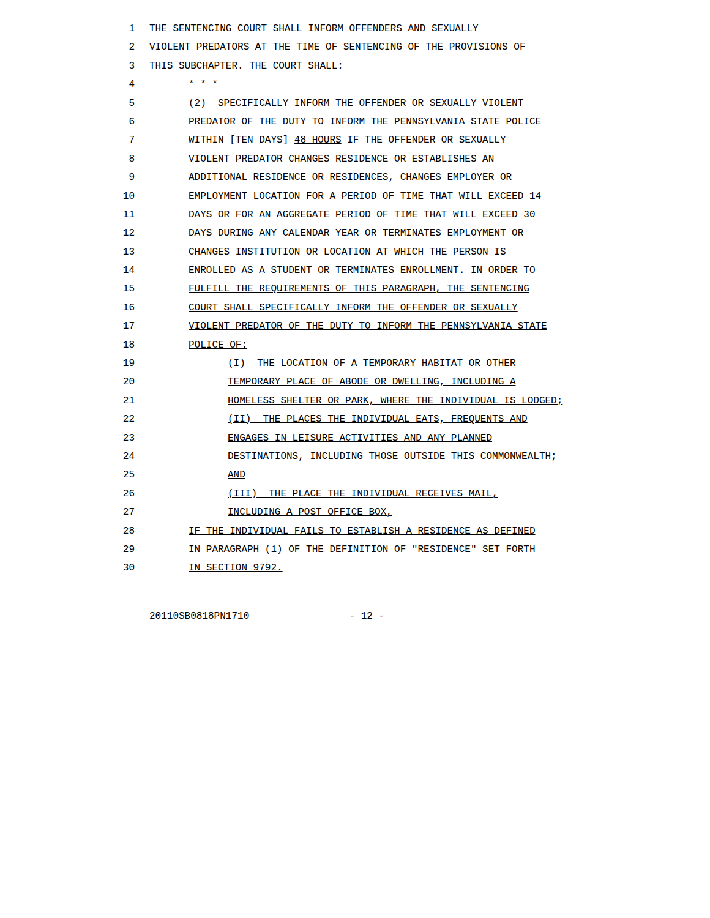THE SENTENCING COURT SHALL INFORM OFFENDERS AND SEXUALLY
VIOLENT PREDATORS AT THE TIME OF SENTENCING OF THE PROVISIONS OF
THIS SUBCHAPTER. THE COURT SHALL:
* * *
(2) SPECIFICALLY INFORM THE OFFENDER OR SEXUALLY VIOLENT
PREDATOR OF THE DUTY TO INFORM THE PENNSYLVANIA STATE POLICE
WITHIN [TEN DAYS] 48 HOURS IF THE OFFENDER OR SEXUALLY
VIOLENT PREDATOR CHANGES RESIDENCE OR ESTABLISHES AN
ADDITIONAL RESIDENCE OR RESIDENCES, CHANGES EMPLOYER OR
EMPLOYMENT LOCATION FOR A PERIOD OF TIME THAT WILL EXCEED 14
DAYS OR FOR AN AGGREGATE PERIOD OF TIME THAT WILL EXCEED 30
DAYS DURING ANY CALENDAR YEAR OR TERMINATES EMPLOYMENT OR
CHANGES INSTITUTION OR LOCATION AT WHICH THE PERSON IS
ENROLLED AS A STUDENT OR TERMINATES ENROLLMENT. IN ORDER TO
FULFILL THE REQUIREMENTS OF THIS PARAGRAPH, THE SENTENCING
COURT SHALL SPECIFICALLY INFORM THE OFFENDER OR SEXUALLY
VIOLENT PREDATOR OF THE DUTY TO INFORM THE PENNSYLVANIA STATE
POLICE OF:
(I) THE LOCATION OF A TEMPORARY HABITAT OR OTHER
TEMPORARY PLACE OF ABODE OR DWELLING, INCLUDING A
HOMELESS SHELTER OR PARK, WHERE THE INDIVIDUAL IS LODGED;
(II) THE PLACES THE INDIVIDUAL EATS, FREQUENTS AND
ENGAGES IN LEISURE ACTIVITIES AND ANY PLANNED
DESTINATIONS, INCLUDING THOSE OUTSIDE THIS COMMONWEALTH;
AND
(III) THE PLACE THE INDIVIDUAL RECEIVES MAIL,
INCLUDING A POST OFFICE BOX,
IF THE INDIVIDUAL FAILS TO ESTABLISH A RESIDENCE AS DEFINED
IN PARAGRAPH (1) OF THE DEFINITION OF "RESIDENCE" SET FORTH
IN SECTION 9792.
20110SB0818PN1710 - 12 -